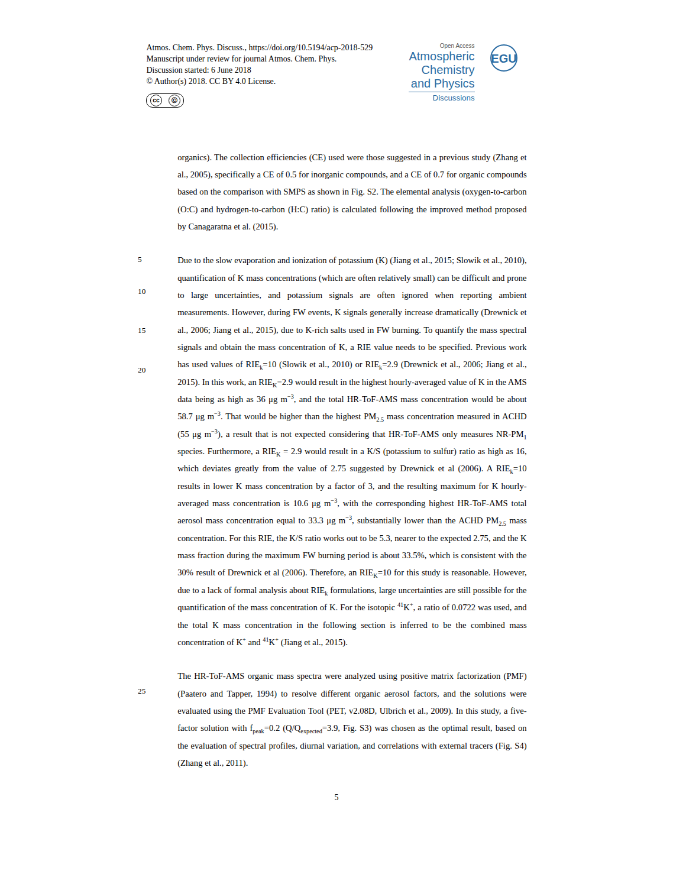Atmos. Chem. Phys. Discuss., https://doi.org/10.5194/acp-2018-529
Manuscript under review for journal Atmos. Chem. Phys.
Discussion started: 6 June 2018
© Author(s) 2018. CC BY 4.0 License.
ccⒸ
Open Access Atmospheric
Chemistry
and Physics
Discussions
EGU
organics). The collection efficiencies (CE) used were those suggested in a previous study (Zhang et al., 2005), specifically a CE of 0.5 for inorganic compounds, and a CE of 0.7 for organic compounds based on the comparison with SMPS as shown in Fig. S2. The elemental analysis (oxygen-to-carbon (O:C) and hydrogen-to-carbon (H:C) ratio) is calculated following the improved method proposed by Canagaratna et al. (2015).
5 10 15 20 Due to the slow evaporation and ionization of potassium (K) (Jiang et al., 2015; Slowik et al., 2010), quantification of K mass concentrations (which are often relatively small) can be difficult and prone to large uncertainties, and potassium signals are often ignored when reporting ambient measurements. However, during FW events, K signals generally increase dramatically (Drewnick et al., 2006; Jiang et al., 2015), due to K-rich salts used in FW burning. To quantify the mass spectral signals and obtain the mass concentration of K, a RIE value needs to be specified. Previous work has used values of RIEk=10 (Slowik et al., 2010) or RIEk=2.9 (Drewnick et al., 2006; Jiang et al., 2015). In this work, an RIEK=2.9 would result in the highest hourly-averaged value of K in the AMS data being as high as 36 μg m−3, and the total HR-ToF-AMS mass concentration would be about 58.7 μg m−3. That would be higher than the highest PM2.5 mass concentration measured in ACHD (55 μg m−3), a result that is not expected considering that HR-ToF-AMS only measures NR-PM1 species. Furthermore, a RIEK = 2.9 would result in a K/S (potassium to sulfur) ratio as high as 16, which deviates greatly from the value of 2.75 suggested by Drewnick et al (2006). A RIEk=10 results in lower K mass concentration by a factor of 3, and the resulting maximum for K hourly-averaged mass concentration is 10.6 μg m−3, with the corresponding highest HR-ToF-AMS total aerosol mass concentration equal to 33.3 μg m−3, substantially lower than the ACHD PM2.5 mass concentration. For this RIE, the K/S ratio works out to be 5.3, nearer to the expected 2.75, and the K mass fraction during the maximum FW burning period is about 33.5%, which is consistent with the 30% result of Drewnick et al (2006). Therefore, an RIEK=10 for this study is reasonable. However, due to a lack of formal analysis about RIEk formulations, large uncertainties are still possible for the quantification of the mass concentration of K. For the isotopic 41K+, a ratio of 0.0722 was used, and the total K mass concentration in the following section is inferred to be the combined mass concentration of K+ and 41K+ (Jiang et al., 2015).
25 The HR-ToF-AMS organic mass spectra were analyzed using positive matrix factorization (PMF) (Paatero and Tapper, 1994) to resolve different organic aerosol factors, and the solutions were evaluated using the PMF Evaluation Tool (PET, v2.08D, Ulbrich et al., 2009). In this study, a five-factor solution with fpeak=0.2 (Q/Qexpected=3.9, Fig. S3) was chosen as the optimal result, based on the evaluation of spectral profiles, diurnal variation, and correlations with external tracers (Fig. S4) (Zhang et al., 2011).
5